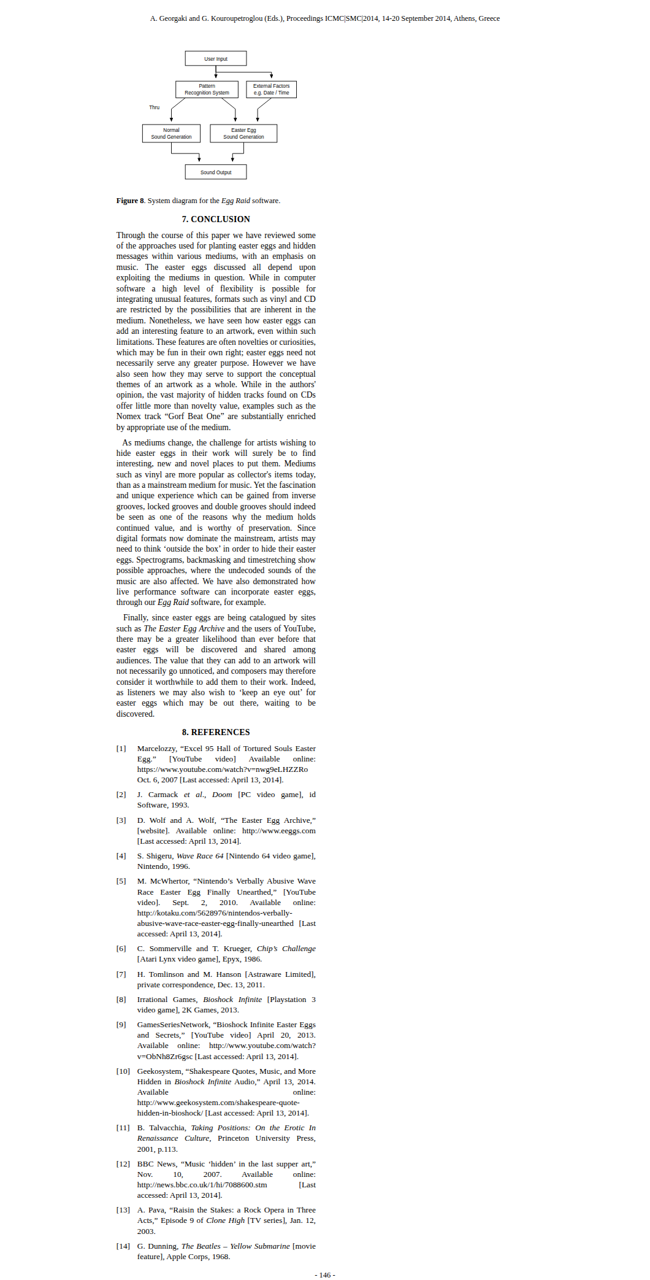A. Georgaki and G. Kouroupetroglou (Eds.), Proceedings ICMC|SMC|2014, 14-20 September 2014, Athens, Greece
User Input Pattern Recognition System External Factors e.g. Date / Time Normal Sound Generation Easter Egg Sound Generation Sound Output Thru
Figure 8. System diagram for the Egg Raid software.
7. CONCLUSION
Through the course of this paper we have reviewed some of the approaches used for planting easter eggs and hidden messages within various mediums, with an emphasis on music. The easter eggs discussed all depend upon exploiting the mediums in question. While in computer software a high level of flexibility is possible for integrating unusual features, formats such as vinyl and CD are restricted by the possibilities that are inherent in the medium. Nonetheless, we have seen how easter eggs can add an interesting feature to an artwork, even within such limitations. These features are often novelties or curiosities, which may be fun in their own right; easter eggs need not necessarily serve any greater purpose. However we have also seen how they may serve to support the conceptual themes of an artwork as a whole. While in the authors' opinion, the vast majority of hidden tracks found on CDs offer little more than novelty value, examples such as the Nomex track “Gorf Beat One” are substantially enriched by appropriate use of the medium.
As mediums change, the challenge for artists wishing to hide easter eggs in their work will surely be to find interesting, new and novel places to put them. Mediums such as vinyl are more popular as collector's items today, than as a mainstream medium for music. Yet the fascination and unique experience which can be gained from inverse grooves, locked grooves and double grooves should indeed be seen as one of the reasons why the medium holds continued value, and is worthy of preservation. Since digital formats now dominate the mainstream, artists may need to think ‘outside the box’ in order to hide their easter eggs. Spectrograms, backmasking and timestretching show possible approaches, where the undecoded sounds of the music are also affected. We have also demonstrated how live performance software can incorporate easter eggs, through our Egg Raid software, for example.
Finally, since easter eggs are being catalogued by sites such as The Easter Egg Archive and the users of YouTube, there may be a greater likelihood than ever before that easter eggs will be discovered and shared among audiences. The value that they can add to an artwork will not necessarily go unnoticed, and composers may therefore consider it worthwhile to add them to their work. Indeed, as listeners we may also wish to ‘keep an eye out’ for easter eggs which may be out there, waiting to be discovered.
8. REFERENCES
[1] Marcelozzy, “Excel 95 Hall of Tortured Souls Easter Egg.” [YouTube video] Available online: https://www.youtube.com/watch?v=nwg9eLHZZRo Oct. 6, 2007 [Last accessed: April 13, 2014].
[2] J. Carmack et al., Doom [PC video game], id Software, 1993.
[3] D. Wolf and A. Wolf, “The Easter Egg Archive,” [website]. Available online: http://www.eeggs.com [Last accessed: April 13, 2014].
[4] S. Shigeru, Wave Race 64 [Nintendo 64 video game], Nintendo, 1996.
[5] M. McWhertor, “Nintendo’s Verbally Abusive Wave Race Easter Egg Finally Unearthed,” [YouTube video]. Sept. 2, 2010. Available online: http://kotaku.com/5628976/nintendos-verbally-abusive-wave-race-easter-egg-finally-unearthed [Last accessed: April 13, 2014].
[6] C. Sommerville and T. Krueger, Chip’s Challenge [Atari Lynx video game], Epyx, 1986.
[7] H. Tomlinson and M. Hanson [Astraware Limited], private correspondence, Dec. 13, 2011.
[8] Irrational Games, Bioshock Infinite [Playstation 3 video game], 2K Games, 2013.
[9] GamesSeriesNetwork, “Bioshock Infinite Easter Eggs and Secrets,” [YouTube video] April 20, 2013. Available online: http://www.youtube.com/watch?v=ObNh8Zr6gsc [Last accessed: April 13, 2014].
[10] Geekosystem, “Shakespeare Quotes, Music, and More Hidden in Bioshock Infinite Audio,” April 13, 2014. Available online: http://www.geekosystem.com/shakespeare-quote-hidden-in-bioshock/ [Last accessed: April 13, 2014].
[11] B. Talvacchia, Taking Positions: On the Erotic In Renaissance Culture, Princeton University Press, 2001, p.113.
[12] BBC News, “Music ‘hidden’ in the last supper art,” Nov. 10, 2007. Available online: http://news.bbc.co.uk/1/hi/7088600.stm [Last accessed: April 13, 2014].
[13] A. Pava, “Raisin the Stakes: a Rock Opera in Three Acts,” Episode 9 of Clone High [TV series], Jan. 12, 2003.
[14] G. Dunning, The Beatles – Yellow Submarine [movie feature], Apple Corps, 1968.
- 146 -